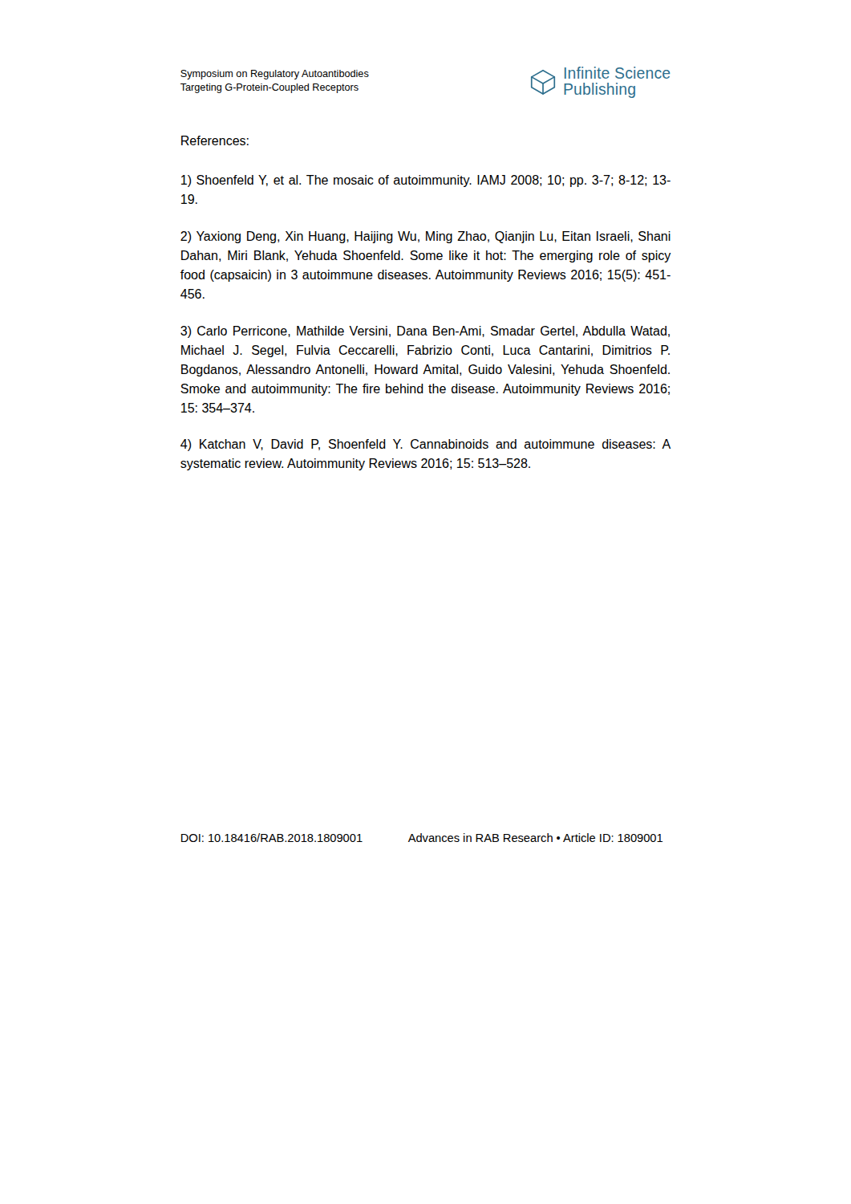Symposium on Regulatory Autoantibodies
Targeting G-Protein-Coupled Receptors
Infinite Science Publishing
References:
1) Shoenfeld Y, et al. The mosaic of autoimmunity. IAMJ 2008; 10; pp. 3-7; 8-12; 13-19.
2) Yaxiong Deng, Xin Huang, Haijing Wu, Ming Zhao, Qianjin Lu, Eitan Israeli, Shani Dahan, Miri Blank, Yehuda Shoenfeld. Some like it hot: The emerging role of spicy food (capsaicin) in 3 autoimmune diseases. Autoimmunity Reviews 2016; 15(5): 451-456.
3) Carlo Perricone, Mathilde Versini, Dana Ben-Ami, Smadar Gertel, Abdulla Watad, Michael J. Segel, Fulvia Ceccarelli, Fabrizio Conti, Luca Cantarini, Dimitrios P. Bogdanos, Alessandro Antonelli, Howard Amital, Guido Valesini, Yehuda Shoenfeld. Smoke and autoimmunity: The fire behind the disease. Autoimmunity Reviews 2016; 15: 354–374.
4) Katchan V, David P, Shoenfeld Y. Cannabinoids and autoimmune diseases: A systematic review. Autoimmunity Reviews 2016; 15: 513–528.
DOI: 10.18416/RAB.2018.1809001
Advances in RAB Research • Article ID: 1809001